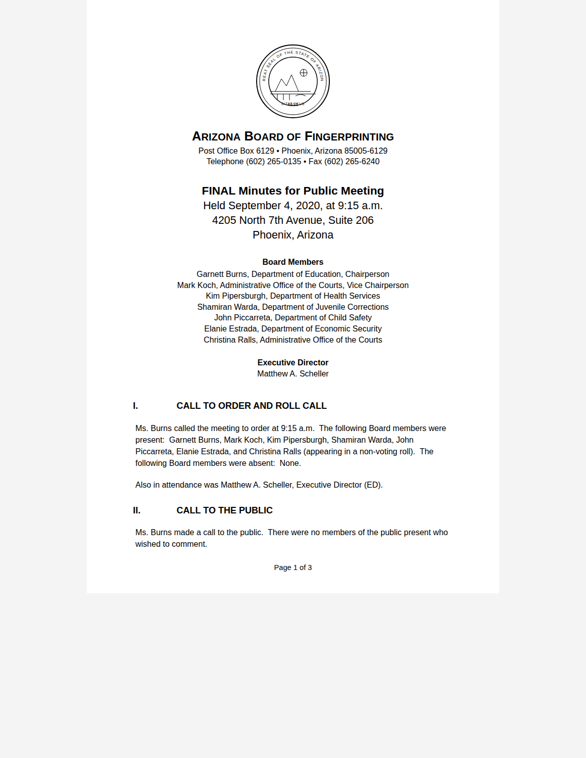Great Seal of the State of Arizona, 1912, Ditat Deus GREAT SEAL OF THE STATE OF ARIZONA 1912 DITAT DEUS
ARIZONA BOARD OF FINGERPRINTING
Post Office Box 6129 • Phoenix, Arizona 85005-6129
Telephone (602) 265-0135 • Fax (602) 265-6240
FINAL Minutes for Public Meeting
Held September 4, 2020, at 9:15 a.m.
4205 North 7th Avenue, Suite 206
Phoenix, Arizona
Board Members
Garnett Burns, Department of Education, Chairperson
Mark Koch, Administrative Office of the Courts, Vice Chairperson
Kim Pipersburgh, Department of Health Services
Shamiran Warda, Department of Juvenile Corrections
John Piccarreta, Department of Child Safety
Elanie Estrada, Department of Economic Security
Christina Ralls, Administrative Office of the Courts
Executive Director
Matthew A. Scheller
I. CALL TO ORDER AND ROLL CALL
Ms. Burns called the meeting to order at 9:15 a.m. The following Board members were present: Garnett Burns, Mark Koch, Kim Pipersburgh, Shamiran Warda, John Piccarreta, Elanie Estrada, and Christina Ralls (appearing in a non-voting roll). The following Board members were absent: None.
Also in attendance was Matthew A. Scheller, Executive Director (ED).
II. CALL TO THE PUBLIC
Ms. Burns made a call to the public. There were no members of the public present who wished to comment.
Page 1 of 3